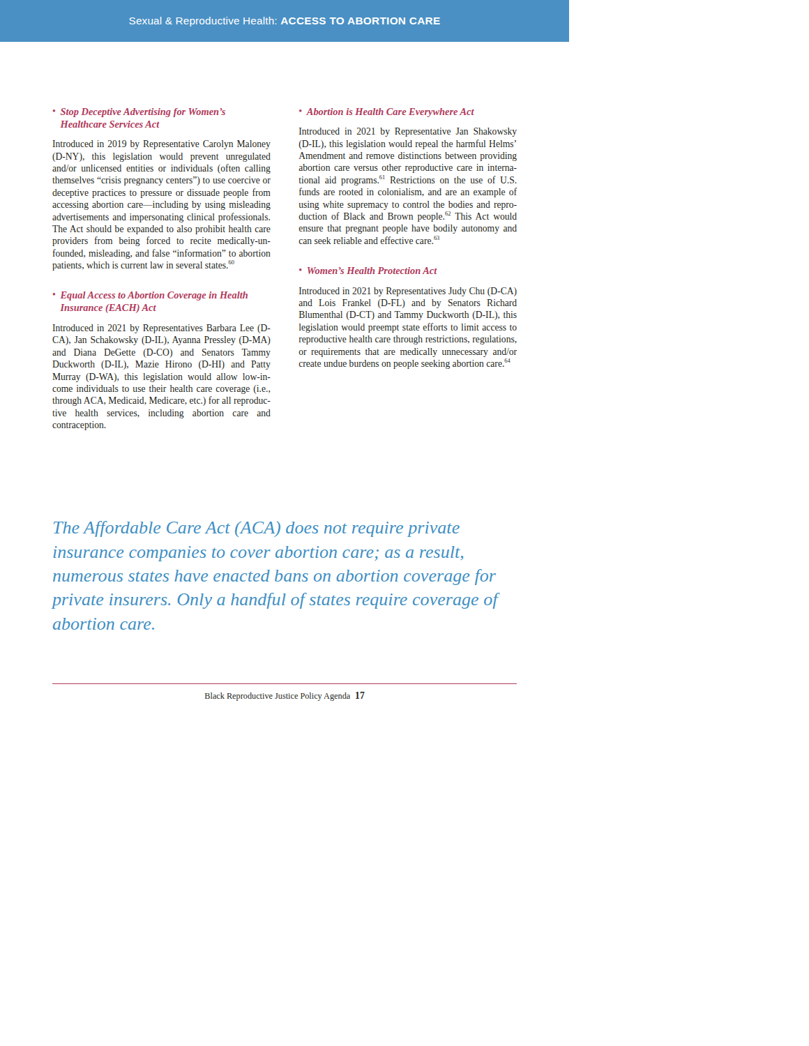Sexual & Reproductive Health: ACCESS TO ABORTION CARE
•
Stop Deceptive Advertising for Women’s Healthcare Services Act
Introduced in 2019 by Representative Carolyn Maloney (D-NY), this legislation would prevent unregulated and/or unlicensed entities or individuals (often calling themselves “crisis pregnancy centers”) to use coercive or deceptive practices to pressure or dissuade people from accessing abortion care—including by using misleading advertisements and impersonating clinical professionals. The Act should be expanded to also prohibit health care providers from being forced to recite medically-unfounded, misleading, and false “information” to abortion patients, which is current law in several states.60
•
Equal Access to Abortion Coverage in Health Insurance (EACH) Act
Introduced in 2021 by Representatives Barbara Lee (D-CA), Jan Schakowsky (D-IL), Ayanna Pressley (D-MA) and Diana DeGette (D-CO) and Senators Tammy Duckworth (D-IL), Mazie Hirono (D-HI) and Patty Murray (D-WA), this legislation would allow low-income individuals to use their health care coverage (i.e., through ACA, Medicaid, Medicare, etc.) for all reproductive health services, including abortion care and contraception.
•
Abortion is Health Care Everywhere Act
Introduced in 2021 by Representative Jan Shakowsky (D-IL), this legislation would repeal the harmful Helms’ Amendment and remove distinctions between providing abortion care versus other reproductive care in international aid programs.61 Restrictions on the use of U.S. funds are rooted in colonialism, and are an example of using white supremacy to control the bodies and reproduction of Black and Brown people.62 This Act would ensure that pregnant people have bodily autonomy and can seek reliable and effective care.63
•
Women’s Health Protection Act
Introduced in 2021 by Representatives Judy Chu (D-CA) and Lois Frankel (D-FL) and by Senators Richard Blumenthal (D-CT) and Tammy Duckworth (D-IL), this legislation would preempt state efforts to limit access to reproductive health care through restrictions, regulations, or requirements that are medically unnecessary and/or create undue burdens on people seeking abortion care.64
The Affordable Care Act (ACA) does not require private insurance companies to cover abortion care; as a result, numerous states have enacted bans on abortion coverage for private insurers. Only a handful of states require coverage of abortion care.
Black Reproductive Justice Policy Agenda 17